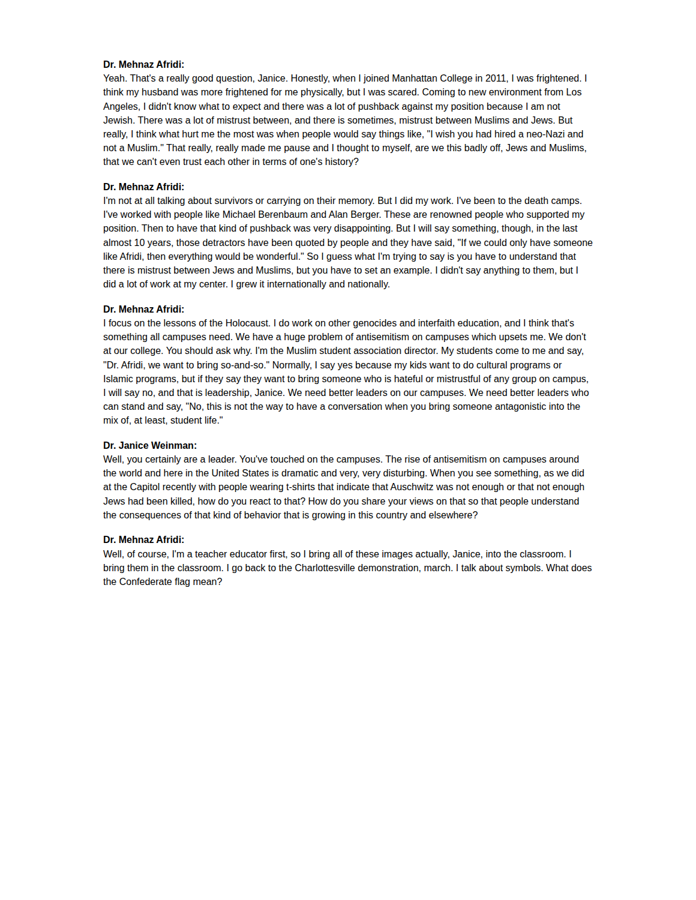Dr. Mehnaz Afridi:
Yeah. That's a really good question, Janice. Honestly, when I joined Manhattan College in 2011, I was frightened. I think my husband was more frightened for me physically, but I was scared. Coming to new environment from Los Angeles, I didn't know what to expect and there was a lot of pushback against my position because I am not Jewish. There was a lot of mistrust between, and there is sometimes, mistrust between Muslims and Jews. But really, I think what hurt me the most was when people would say things like, "I wish you had hired a neo-Nazi and not a Muslim." That really, really made me pause and I thought to myself, are we this badly off, Jews and Muslims, that we can't even trust each other in terms of one's history?
Dr. Mehnaz Afridi:
I'm not at all talking about survivors or carrying on their memory. But I did my work. I've been to the death camps. I've worked with people like Michael Berenbaum and Alan Berger. These are renowned people who supported my position. Then to have that kind of pushback was very disappointing. But I will say something, though, in the last almost 10 years, those detractors have been quoted by people and they have said, "If we could only have someone like Afridi, then everything would be wonderful." So I guess what I'm trying to say is you have to understand that there is mistrust between Jews and Muslims, but you have to set an example. I didn't say anything to them, but I did a lot of work at my center. I grew it internationally and nationally.
Dr. Mehnaz Afridi:
I focus on the lessons of the Holocaust. I do work on other genocides and interfaith education, and I think that's something all campuses need. We have a huge problem of antisemitism on campuses which upsets me. We don't at our college. You should ask why. I'm the Muslim student association director. My students come to me and say, "Dr. Afridi, we want to bring so-and-so." Normally, I say yes because my kids want to do cultural programs or Islamic programs, but if they say they want to bring someone who is hateful or mistrustful of any group on campus, I will say no, and that is leadership, Janice. We need better leaders on our campuses. We need better leaders who can stand and say, "No, this is not the way to have a conversation when you bring someone antagonistic into the mix of, at least, student life."
Dr. Janice Weinman:
Well, you certainly are a leader. You've touched on the campuses. The rise of antisemitism on campuses around the world and here in the United States is dramatic and very, very disturbing. When you see something, as we did at the Capitol recently with people wearing t-shirts that indicate that Auschwitz was not enough or that not enough Jews had been killed, how do you react to that? How do you share your views on that so that people understand the consequences of that kind of behavior that is growing in this country and elsewhere?
Dr. Mehnaz Afridi:
Well, of course, I'm a teacher educator first, so I bring all of these images actually, Janice, into the classroom. I bring them in the classroom. I go back to the Charlottesville demonstration, march. I talk about symbols. What does the Confederate flag mean?